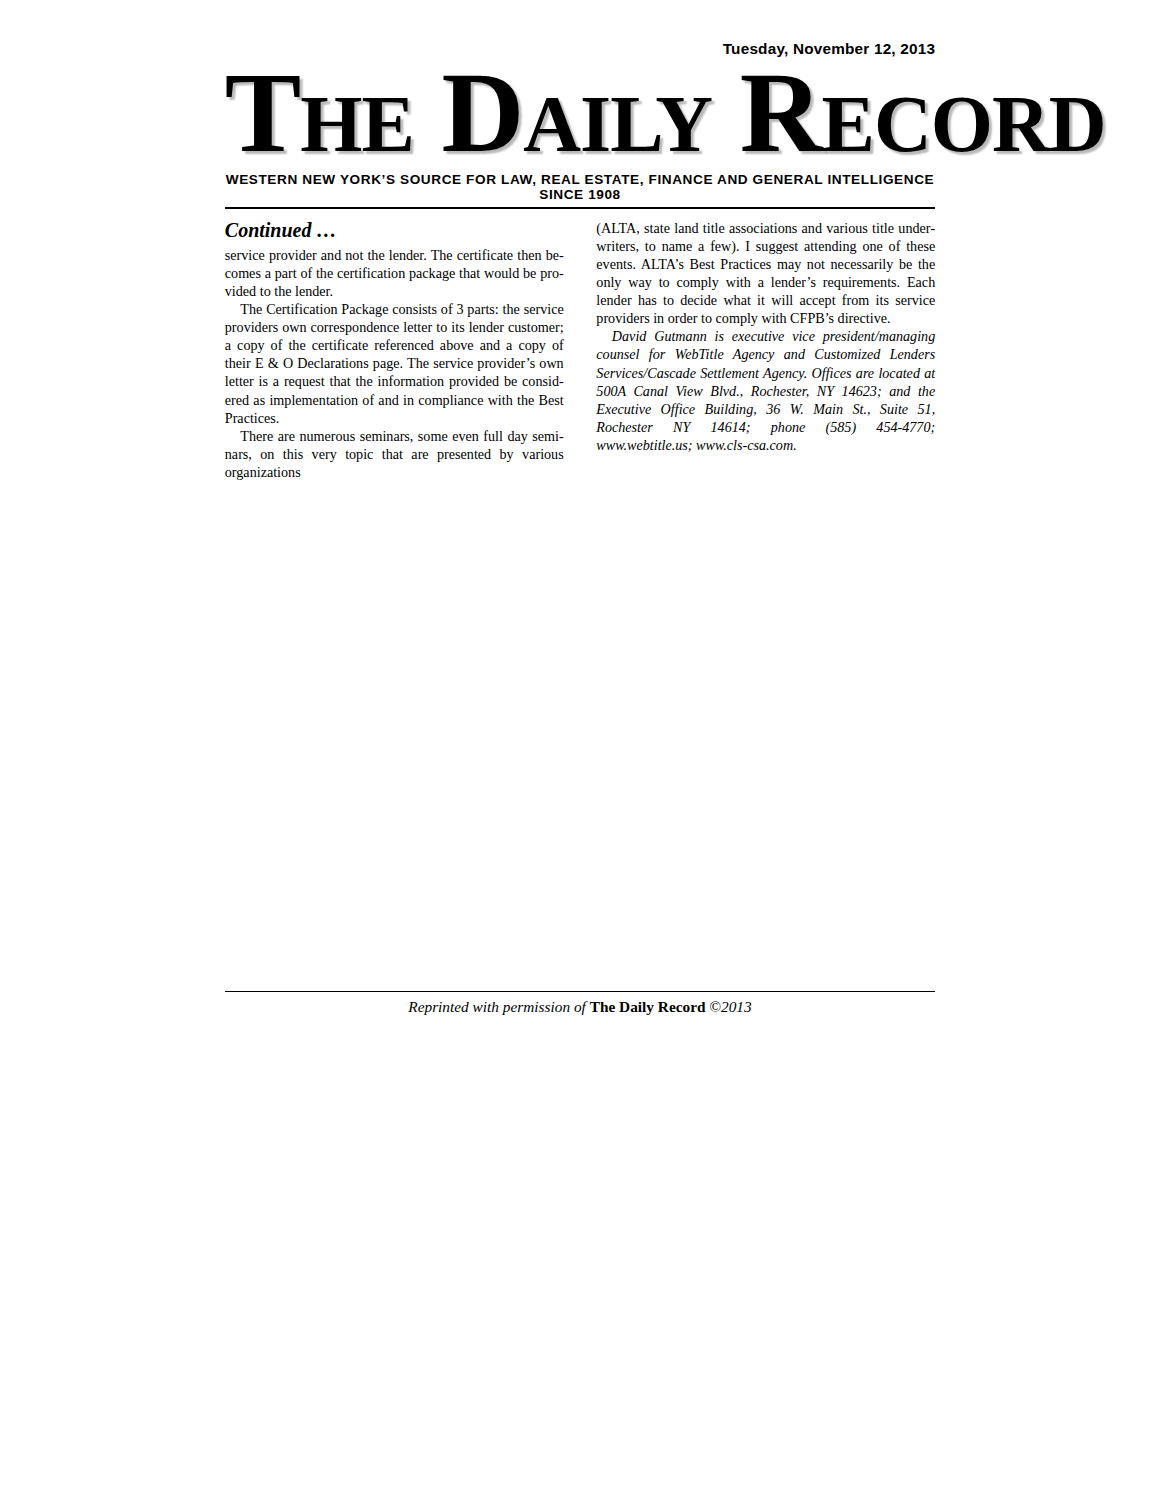Tuesday, November 12, 2013
THE DAILY RECORD
WESTERN NEW YORK’S SOURCE FOR LAW, REAL ESTATE, FINANCE AND GENERAL INTELLIGENCE SINCE 1908
Continued …
service provider and not the lender. The certificate then becomes a part of the certification package that would be provided to the lender.
The Certification Package consists of 3 parts: the service providers own correspondence letter to its lender customer; a copy of the certificate referenced above and a copy of their E & O Declarations page. The service provider’s own letter is a request that the information provided be considered as implementation of and in compliance with the Best Practices.
There are numerous seminars, some even full day seminars, on this very topic that are presented by various organizations
(ALTA, state land title associations and various title underwriters, to name a few). I suggest attending one of these events. ALTA’s Best Practices may not necessarily be the only way to comply with a lender’s requirements. Each lender has to decide what it will accept from its service providers in order to comply with CFPB’s directive.
David Gutmann is executive vice president/managing counsel for WebTitle Agency and Customized Lenders Services/Cascade Settlement Agency. Offices are located at 500A Canal View Blvd., Rochester, NY 14623; and the Executive Office Building, 36 W. Main St., Suite 51, Rochester NY 14614; phone (585) 454-4770; www.webtitle.us; www.cls-csa.com.
Reprinted with permission of The Daily Record ©2013